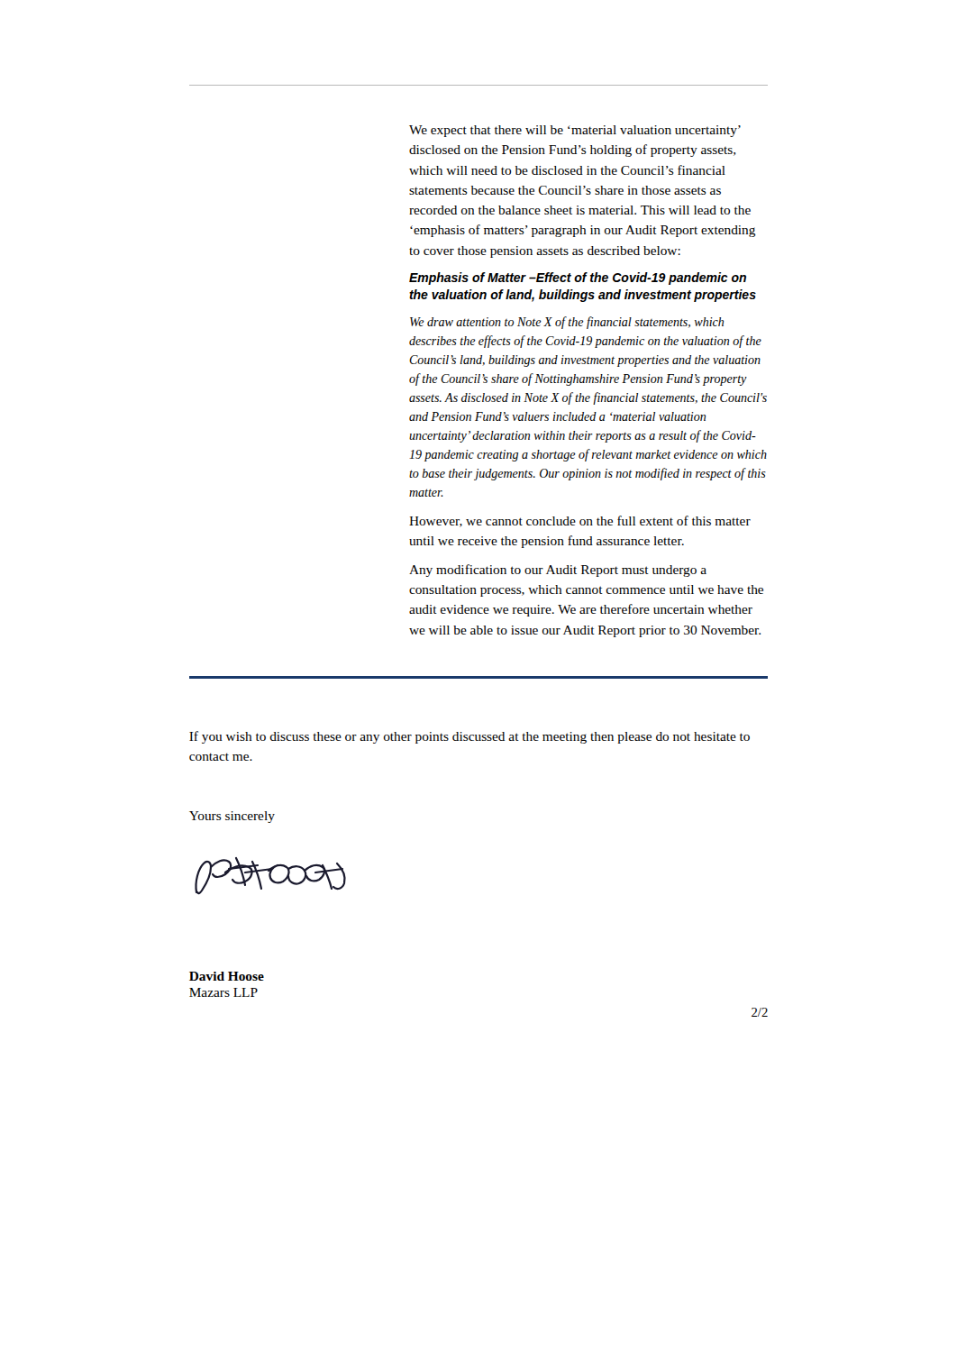We expect that there will be ‘material valuation uncertainty’ disclosed on the Pension Fund’s holding of property assets, which will need to be disclosed in the Council’s financial statements because the Council’s share in those assets as recorded on the balance sheet is material. This will lead to the ‘emphasis of matters’ paragraph in our Audit Report extending to cover those pension assets as described below:
Emphasis of Matter –Effect of the Covid-19 pandemic on the valuation of land, buildings and investment properties
We draw attention to Note X of the financial statements, which describes the effects of the Covid-19 pandemic on the valuation of the Council’s land, buildings and investment properties and the valuation of the Council’s share of Nottinghamshire Pension Fund’s property assets. As disclosed in Note X of the financial statements, the Council's and Pension Fund’s valuers included a ‘material valuation uncertainty’ declaration within their reports as a result of the Covid-19 pandemic creating a shortage of relevant market evidence on which to base their judgements. Our opinion is not modified in respect of this matter.
However, we cannot conclude on the full extent of this matter until we receive the pension fund assurance letter.
Any modification to our Audit Report must undergo a consultation process, which cannot commence until we have the audit evidence we require. We are therefore uncertain whether we will be able to issue our Audit Report prior to 30 November.
If you wish to discuss these or any other points discussed at the meeting then please do not hesitate to contact me.
Yours sincerely
David Hoose
Mazars LLP
2/2